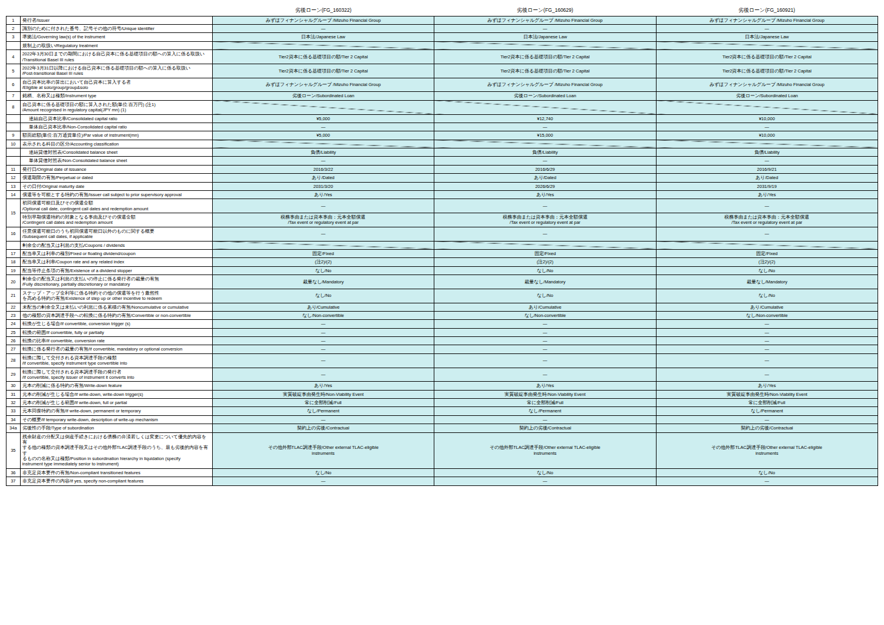| | | 劣後ローン(FG_160322) | 劣後ローン(FG_160629) | 劣後ローン(FG_160921) |
| 1 | 発行者/Issuer | みずほフィナンシャルグループ /Mizuho Financial Group | みずほフィナンシャルグループ /Mizuho Financial Group | みずほフィナンシャルグループ /Mizuho Financial Group |
| 2 | 識別のために付された番号、記号その他の符号/Unique identifier | — | — | — |
| 3 | 準拠法/Governing law(s) of the instrument | 日本法/Japanese Law | 日本法/Japanese Law | 日本法/Japanese Law |
| | 規制上の取扱い/Regulatory treatment | | | |
| 4 | 2022年3月30日までの期間における自己資本に係る基礎項目の額への算入に係る取扱い /Transitional Basel III rules | Tier2資本に係る基礎項目の額/Tier 2 Capital | Tier2資本に係る基礎項目の額/Tier 2 Capital | Tier2資本に係る基礎項目の額/Tier 2 Capital |
| 5 | 2022年3月31日以降における自己資本に係る基礎項目の額への算入に係る取扱い /Post-transitional Basel III rules | Tier2資本に係る基礎項目の額/Tier 2 Capital | Tier2資本に係る基礎項目の額/Tier 2 Capital | Tier2資本に係る基礎項目の額/Tier 2 Capital |
| 6 | 自己資本比率の算出において自己資本に算入する者 /Eligible at solo/group/group&solo | みずほフィナンシャルグループ /Mizuho Financial Group | みずほフィナンシャルグループ /Mizuho Financial Group | みずほフィナンシャルグループ /Mizuho Financial Group |
| 7 | 銘柄、名称又は種類/Instrument type | 劣後ローン/Subordinated Loan | 劣後ローン/Subordinated Loan | 劣後ローン/Subordinated Loan |
| 8 | 自己資本に係る基礎項目の額に算入された額(単位:百万円) (注1) /Amount recognised in regulatory capital(JPY mn) (1) | | | |
| | 連結自己資本比率/Consolidated capital ratio | ¥5,000 | ¥12,740 | ¥10,000 |
| | 単体自己資本比率/Non-Consolidated capital ratio | — | — | — |
| 9 | 額面総額(単位:百万通貨単位)/Par value of instrument(mn) | ¥5,000 | ¥15,000 | ¥10,000 |
| 10 | 表示される科目の区分/Accounting classification | | | |
| | 連結貸借対照表/Consolidated balance sheet | 負債/Liability | 負債/Liability | 負債/Liability |
| | 単体貸借対照表/Non-Consolidated balance sheet | — | — | — |
| 11 | 発行日/Original date of issuance | 2016/3/22 | 2016/6/29 | 2016/9/21 |
| 12 | 償還期限の有無/Perpetual or dated | あり/Dated | あり/Dated | あり/Dated |
| 13 | その日付/Original maturity date | 2031/3/20 | 2026/6/29 | 2031/9/19 |
| 14 | 償還等を可能とする特約の有無/Issuer call subject to prior supervisory approval | あり/Yes | あり/Yes | あり/Yes |
| 15 | 初回償還可能日及びその償還金額 /Optional call date, contingent call dates and redemption amount | — | — | — |
| 特別早期償還特約の対象となる事由及びその償還金額 /Contingent call dates and redemption amount | 税務事由または資本事由：元本全額償還 /Tax event or regulatory event at par | 税務事由または資本事由：元本全額償還 /Tax event or regulatory event at par | 税務事由または資本事由：元本全額償還 /Tax event or regulatory event at par |
| 16 | 任意償還可能日のうち初回償還可能日以外のものに関する概要 /Subsequent call dates, if applicable | — | — | — |
| | 剰余金の配当又は利息の支払/Coupons / dividends | | | |
| 17 | 配当率又は利率の種別/Fixed or floating dividend/coupon | 固定/Fixed | 固定/Fixed | 固定/Fixed |
| 18 | 配当率又は利率/Coupon rate and any related index | (注2)/(2) | (注2)/(2) | (注2)/(2) |
| 19 | 配当等停止条項の有無/Existence of a dividend stopper | なし/No | なし/No | なし/No |
| 20 | 剰余金の配当又は利息の支払いの停止に係る発行者の裁量の有無 /Fully discretionary, partially discretionary or mandatory | 裁量なし/Mandatory | 裁量なし/Mandatory | 裁量なし/Mandatory |
| 21 | ステップ・アップ金利等に係る特約その他の償還等を行う蓋然性 を高める特約の有無/Existence of step up or other incentive to redeem | なし/No | なし/No | なし/No |
| 22 | 未配当の剰余金又は未払いの利息に係る累積の有無/Noncumulative or cumulative | あり/Cumulative | あり/Cumulative | あり/Cumulative |
| 23 | 他の種類の資本調達手段への転換に係る特約の有無/Convertible or non-convertible | なし/Non-convertible | なし/Non-convertible | なし/Non-convertible |
| 24 | 転換が生じる場合/If convertible, conversion trigger (s) | — | — | — |
| 25 | 転換の範囲/If convertible, fully or partially | — | — | — |
| 26 | 転換の比率/If convertible, conversion rate | — | — | — |
| 27 | 転換に係る発行者の裁量の有無/If convertible, mandatory or optional conversion | — | — | — |
| 28 | 転換に際して交付される資本調達手段の種類 /If convertible, specify instrument type convertible into | — | — | — |
| 29 | 転換に際して交付される資本調達手段の発行者 /If convertible, specify issuer of instrument it converts into | — | — | — |
| 30 | 元本の削減に係る特約の有無/Write-down feature | あり/Yes | あり/Yes | あり/Yes |
| 31 | 元本の削減が生じる場合/If write-down, write-down trigger(s) | 実質破綻事由発生時/Non-Viability Event | 実質破綻事由発生時/Non-Viability Event | 実質破綻事由発生時/Non-Viability Event |
| 32 | 元本の削減が生じる範囲/If write-down, full or partial | 常に全部削減/Full | 常に全部削減/Full | 常に全部削減/Full |
| 33 | 元本回復特約の有無/If write-down, permanent or temporary | なし/Permanent | なし/Permanent | なし/Permanent |
| 34 | その概要/If temporary write-down, description of write-up mechanism | — | — | — |
| 34a | 劣後性の手段/Type of subordination | 契約上の劣後/Contractual | 契約上の劣後/Contractual | 契約上の劣後/Contractual |
| 35 | 残余財産の分配又は倒産手続きにおける債務の弁済若しくは変更について優先的内容を有 する他の種類の資本調達手段又はその他外部TLAC調達手段のうち、最も劣後的内容を有す るものの名称又は種類/Position in subordination hierarchy in liquidation (specify instrument type immediately senior to instrument) | その他外部TLAC調達手段/Other external TLAC-eligible instruments | その他外部TLAC調達手段/Other external TLAC-eligible instruments | その他外部TLAC調達手段/Other external TLAC-eligible instruments |
| 36 | 非充足資本要件の有無/Non-compliant transitioned features | なし/No | なし/No | なし/No |
| 37 | 非充足資本要件の内容/If yes, specify non-compliant features | — | — | — |